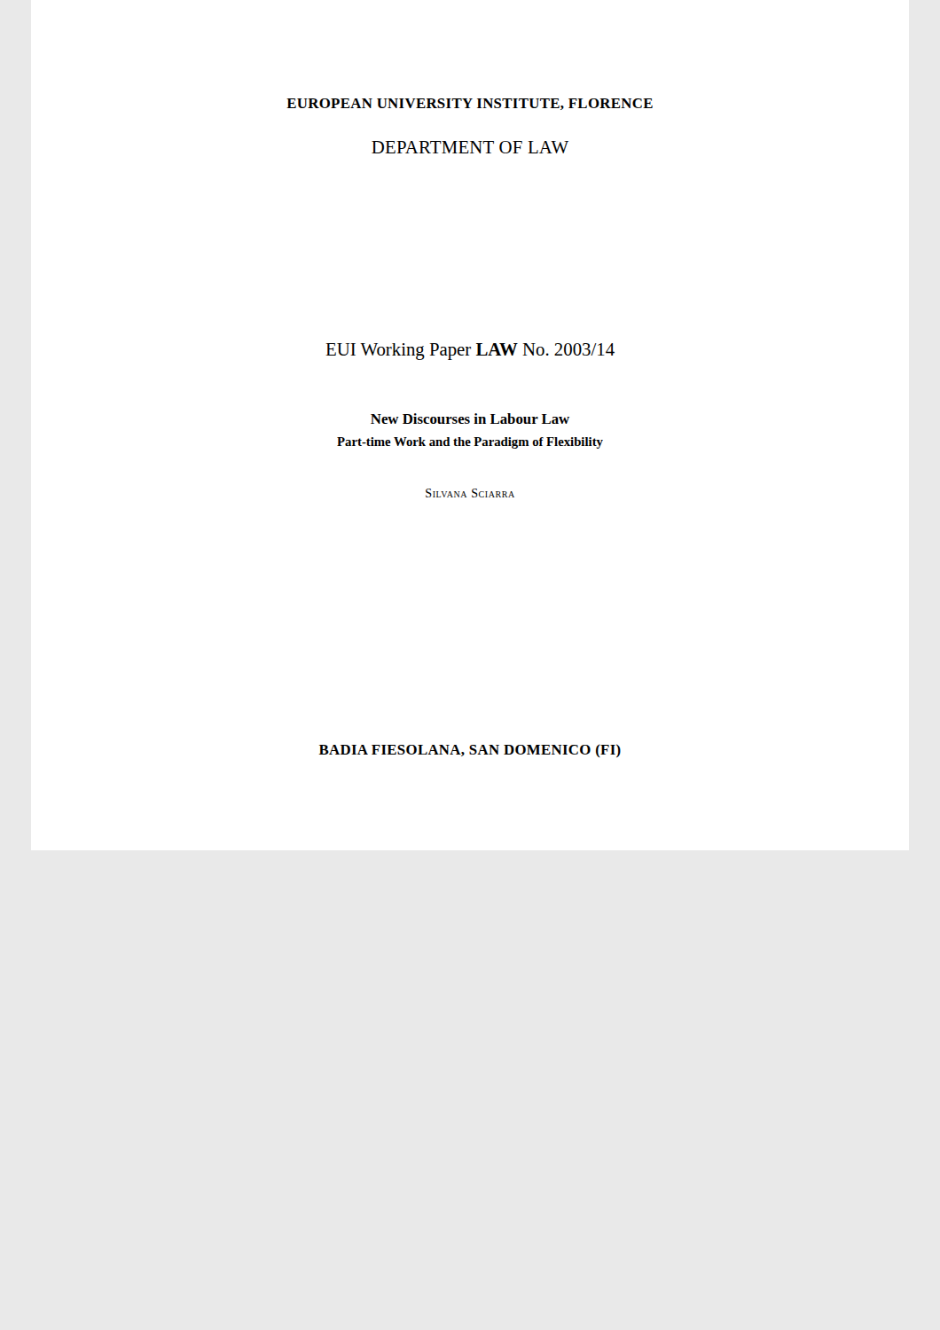European University Institute, Florence
DEPARTMENT OF LAW
EUI Working Paper LAW No. 2003/14
New Discourses in Labour Law
Part-time Work and the Paradigm of Flexibility
Silvana Sciarra
Badia Fiesolana, San Domenico (FI)